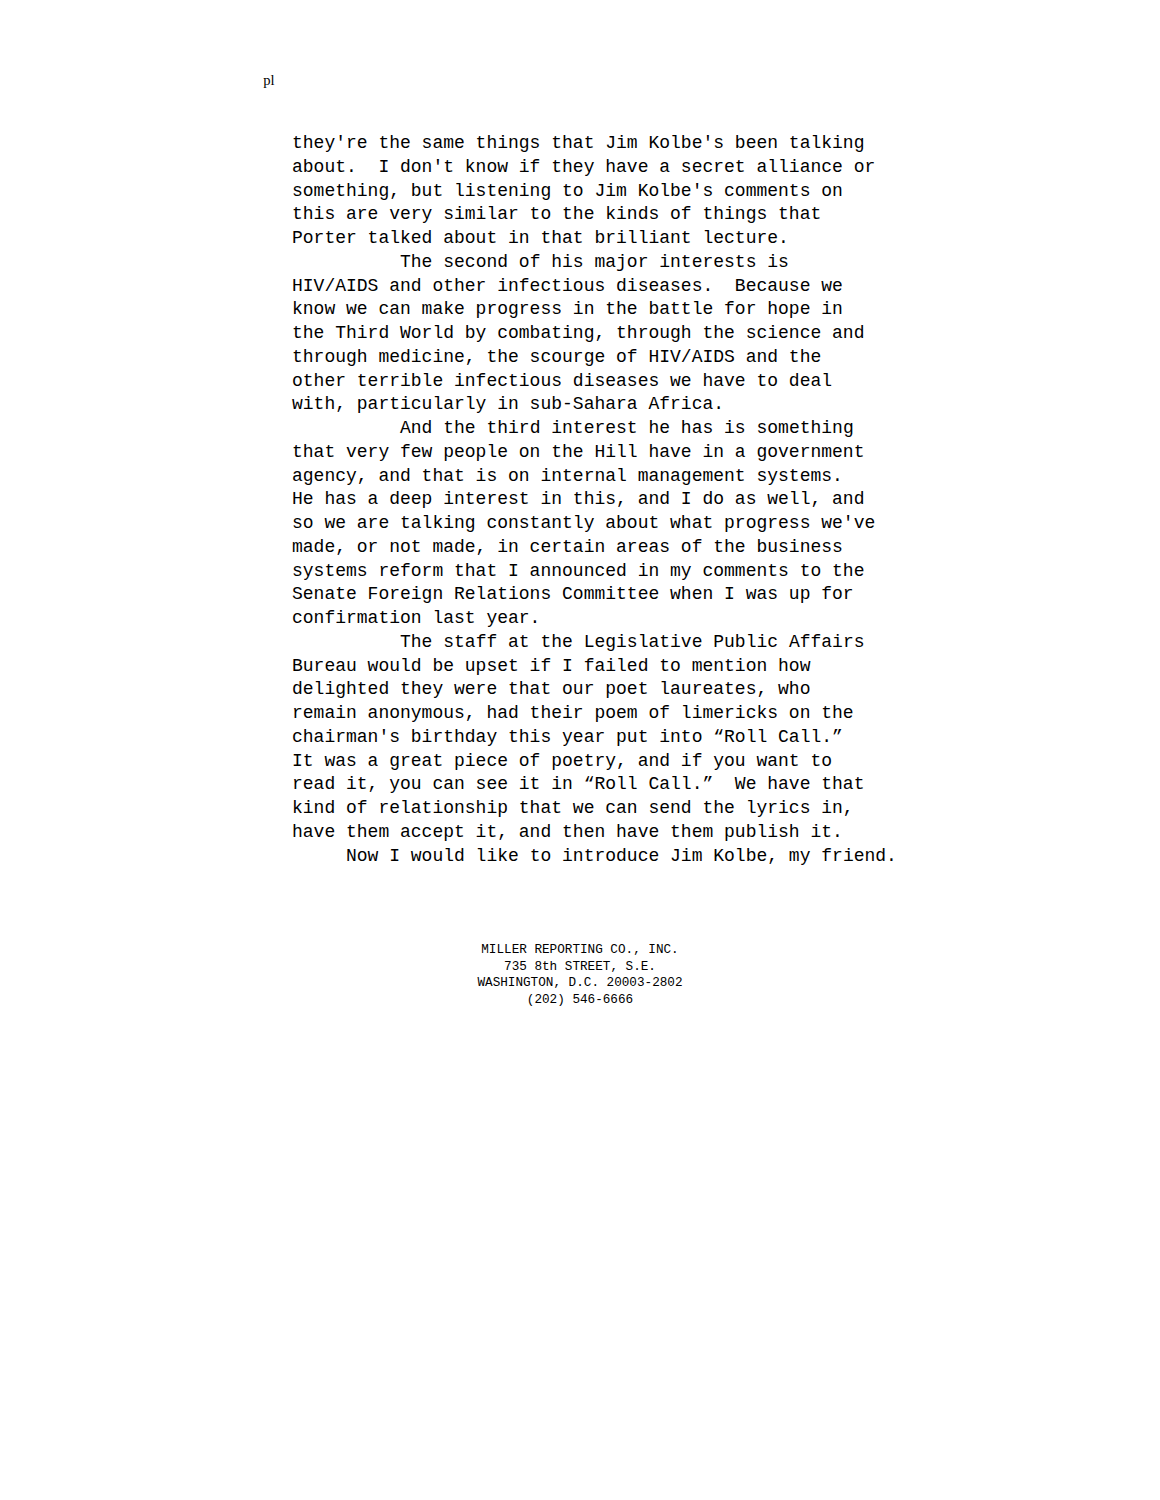pl
they're the same things that Jim Kolbe's been talking about. I don't know if they have a secret alliance or something, but listening to Jim Kolbe's comments on this are very similar to the kinds of things that Porter talked about in that brilliant lecture. The second of his major interests is HIV/AIDS and other infectious diseases. Because we know we can make progress in the battle for hope in the Third World by combating, through the science and through medicine, the scourge of HIV/AIDS and the other terrible infectious diseases we have to deal with, particularly in sub-Sahara Africa. And the third interest he has is something that very few people on the Hill have in a government agency, and that is on internal management systems. He has a deep interest in this, and I do as well, and so we are talking constantly about what progress we've made, or not made, in certain areas of the business systems reform that I announced in my comments to the Senate Foreign Relations Committee when I was up for confirmation last year. The staff at the Legislative Public Affairs Bureau would be upset if I failed to mention how delighted they were that our poet laureates, who remain anonymous, had their poem of limericks on the chairman's birthday this year put into “Roll Call.” It was a great piece of poetry, and if you want to read it, you can see it in “Roll Call.” We have that kind of relationship that we can send the lyrics in, have them accept it, and then have them publish it. Now I would like to introduce Jim Kolbe, my friend.
MILLER REPORTING CO., INC.
735 8th STREET, S.E.
WASHINGTON, D.C. 20003-2802
(202) 546-6666